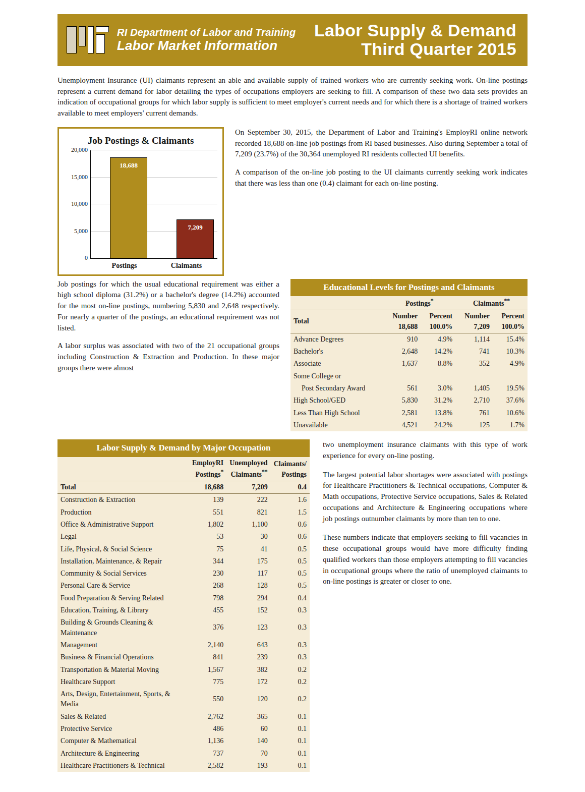RI Department of Labor and Training
Labor Market Information
Labor Supply & Demand
Third Quarter 2015
Unemployment Insurance (UI) claimants represent an able and available supply of trained workers who are currently seeking work. On-line postings represent a current demand for labor detailing the types of occupations employers are seeking to fill. A comparison of these two data sets provides an indication of occupational groups for which labor supply is sufficient to meet employer's current needs and for which there is a shortage of trained workers available to meet employers' current demands.
Job Postings & Claimants
20,000
15,000
10,000
5,000
0
18,688
7,209
Postings Claimants
On September 30, 2015, the Department of Labor and Training's EmployRI online network recorded 18,688 on-line job postings from RI based businesses. Also during September a total of 7,209 (23.7%) of the 30,364 unemployed RI residents collected UI benefits.
A comparison of the on-line job posting to the UI claimants currently seeking work indicates that there was less than one (0.4) claimant for each on-line posting.
Job postings for which the usual educational requirement was either a high school diploma (31.2%) or a bachelor's degree (14.2%) accounted for the most on-line postings, numbering 5,830 and 2,648 respectively. For nearly a quarter of the postings, an educational requirement was not listed.
A labor surplus was associated with two of the 21 occupational groups including Construction & Extraction and Production. In these major groups there were almost
Educational Levels for Postings and Claimants
| | Postings * | Claimants ** |
| --- | --- | --- |
| Total | Number 18,688 | Percent 100.0% | Number 7,209 | Percent 100.0% |
| Advance Degrees | 910 | 4.9% | 1,114 | 15.4% |
| Bachelor's | 2,648 | 14.2% | 741 | 10.3% |
| Associate | 1,637 | 8.8% | 352 | 4.9% |
| Some College or | | | | |
| Post Secondary Award | 561 | 3.0% | 1,405 | 19.5% |
| High School/GED | 5,830 | 31.2% | 2,710 | 37.6% |
| Less Than High School | 2,581 | 13.8% | 761 | 10.6% |
| Unavailable | 4,521 | 24.2% | 125 | 1.7% |
Labor Supply & Demand by Major Occupation
| | EmployRI Postings * | Unemployed Claimants ** | Claimants/ Postings |
| --- | --- | --- | --- |
| Total | 18,688 | 7,209 | 0.4 |
| Construction & Extraction | 139 | 222 | 1.6 |
| Production | 551 | 821 | 1.5 |
| Office & Administrative Support | 1,802 | 1,100 | 0.6 |
| Legal | 53 | 30 | 0.6 |
| Life, Physical, & Social Science | 75 | 41 | 0.5 |
| Installation, Maintenance, & Repair | 344 | 175 | 0.5 |
| Community & Social Services | 230 | 117 | 0.5 |
| Personal Care & Service | 268 | 128 | 0.5 |
| Food Preparation & Serving Related | 798 | 294 | 0.4 |
| Education, Training, & Library | 455 | 152 | 0.3 |
| Building & Grounds Cleaning & Maintenance | 376 | 123 | 0.3 |
| Management | 2,140 | 643 | 0.3 |
| Business & Financial Operations | 841 | 239 | 0.3 |
| Transportation & Material Moving | 1,567 | 382 | 0.2 |
| Healthcare Support | 775 | 172 | 0.2 |
| Arts, Design, Entertainment, Sports, & Media | 550 | 120 | 0.2 |
| Sales & Related | 2,762 | 365 | 0.1 |
| Protective Service | 486 | 60 | 0.1 |
| Computer & Mathematical | 1,136 | 140 | 0.1 |
| Architecture & Engineering | 737 | 70 | 0.1 |
| Healthcare Practitioners & Technical | 2,582 | 193 | 0.1 |
two unemployment insurance claimants with this type of work experience for every on-line posting.
The largest potential labor shortages were associated with postings for Healthcare Practitioners & Technical occupations, Computer & Math occupations, Protective Service occupations, Sales & Related occupations and Architecture & Engineering occupations where job postings outnumber claimants by more than ten to one.
These numbers indicate that employers seeking to fill vacancies in these occupational groups would have more difficulty finding qualified workers than those employers attempting to fill vacancies in occupational groups where the ratio of unemployed claimants to on-line postings is greater or closer to one.